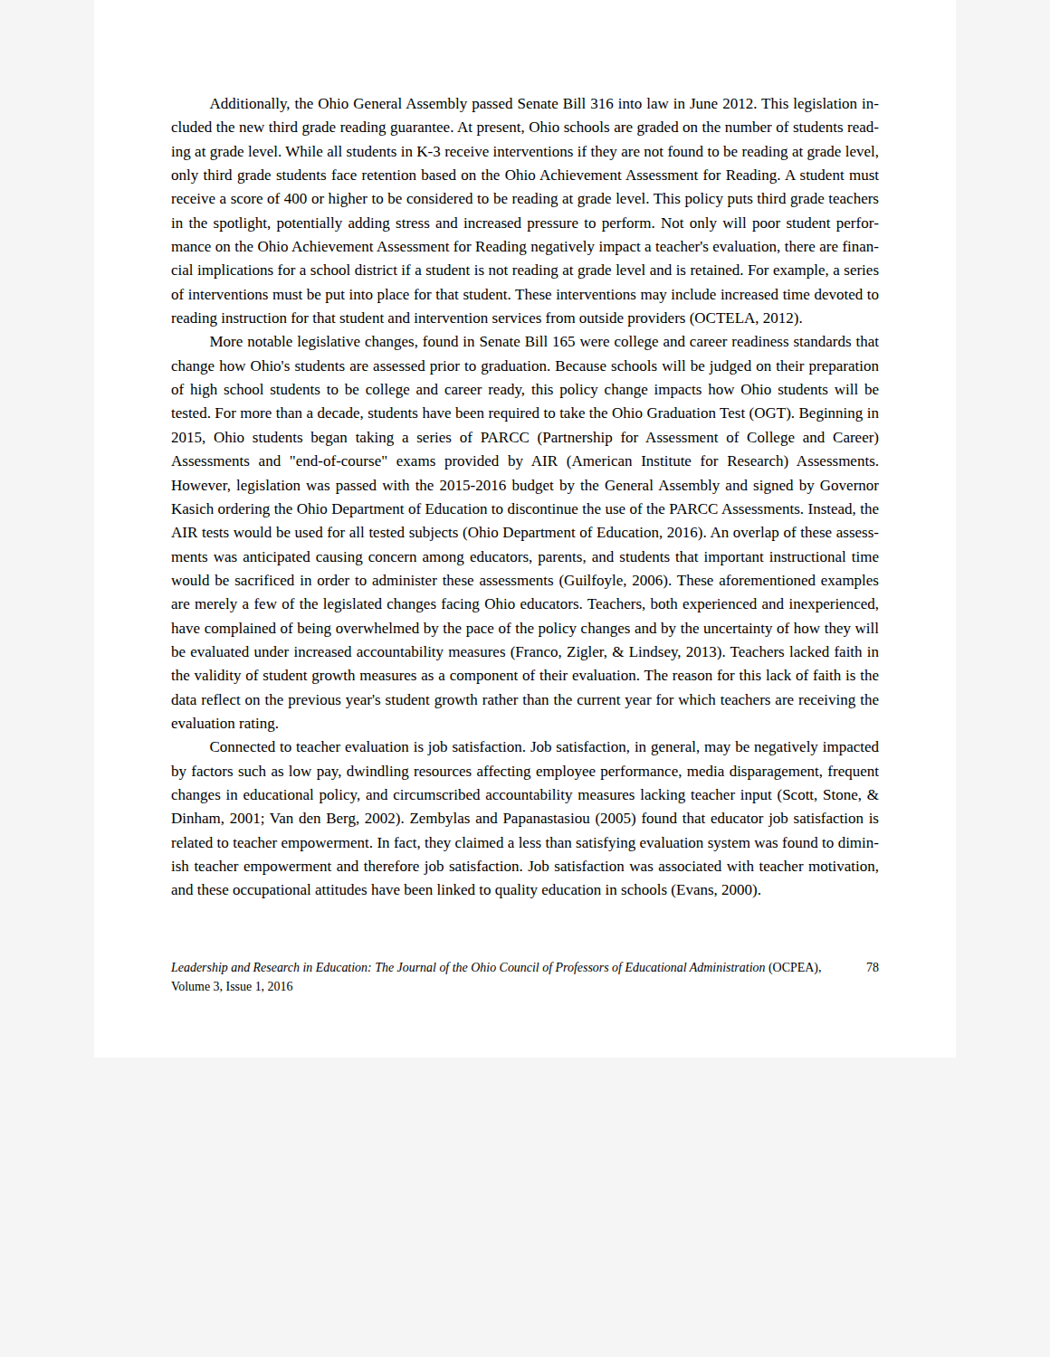Additionally, the Ohio General Assembly passed Senate Bill 316 into law in June 2012. This legislation included the new third grade reading guarantee. At present, Ohio schools are graded on the number of students reading at grade level. While all students in K-3 receive interventions if they are not found to be reading at grade level, only third grade students face retention based on the Ohio Achievement Assessment for Reading. A student must receive a score of 400 or higher to be considered to be reading at grade level. This policy puts third grade teachers in the spotlight, potentially adding stress and increased pressure to perform. Not only will poor student performance on the Ohio Achievement Assessment for Reading negatively impact a teacher's evaluation, there are financial implications for a school district if a student is not reading at grade level and is retained. For example, a series of interventions must be put into place for that student. These interventions may include increased time devoted to reading instruction for that student and intervention services from outside providers (OCTELA, 2012).
More notable legislative changes, found in Senate Bill 165 were college and career readiness standards that change how Ohio's students are assessed prior to graduation. Because schools will be judged on their preparation of high school students to be college and career ready, this policy change impacts how Ohio students will be tested. For more than a decade, students have been required to take the Ohio Graduation Test (OGT). Beginning in 2015, Ohio students began taking a series of PARCC (Partnership for Assessment of College and Career) Assessments and "end-of-course" exams provided by AIR (American Institute for Research) Assessments. However, legislation was passed with the 2015-2016 budget by the General Assembly and signed by Governor Kasich ordering the Ohio Department of Education to discontinue the use of the PARCC Assessments. Instead, the AIR tests would be used for all tested subjects (Ohio Department of Education, 2016). An overlap of these assessments was anticipated causing concern among educators, parents, and students that important instructional time would be sacrificed in order to administer these assessments (Guilfoyle, 2006). These aforementioned examples are merely a few of the legislated changes facing Ohio educators. Teachers, both experienced and inexperienced, have complained of being overwhelmed by the pace of the policy changes and by the uncertainty of how they will be evaluated under increased accountability measures (Franco, Zigler, & Lindsey, 2013). Teachers lacked faith in the validity of student growth measures as a component of their evaluation. The reason for this lack of faith is the data reflect on the previous year's student growth rather than the current year for which teachers are receiving the evaluation rating.
Connected to teacher evaluation is job satisfaction. Job satisfaction, in general, may be negatively impacted by factors such as low pay, dwindling resources affecting employee performance, media disparagement, frequent changes in educational policy, and circumscribed accountability measures lacking teacher input (Scott, Stone, & Dinham, 2001; Van den Berg, 2002). Zembylas and Papanastasiou (2005) found that educator job satisfaction is related to teacher empowerment. In fact, they claimed a less than satisfying evaluation system was found to diminish teacher empowerment and therefore job satisfaction. Job satisfaction was associated with teacher motivation, and these occupational attitudes have been linked to quality education in schools (Evans, 2000).
78 Leadership and Research in Education: The Journal of the Ohio Council of Professors of Educational Administration (OCPEA), Volume 3, Issue 1, 2016